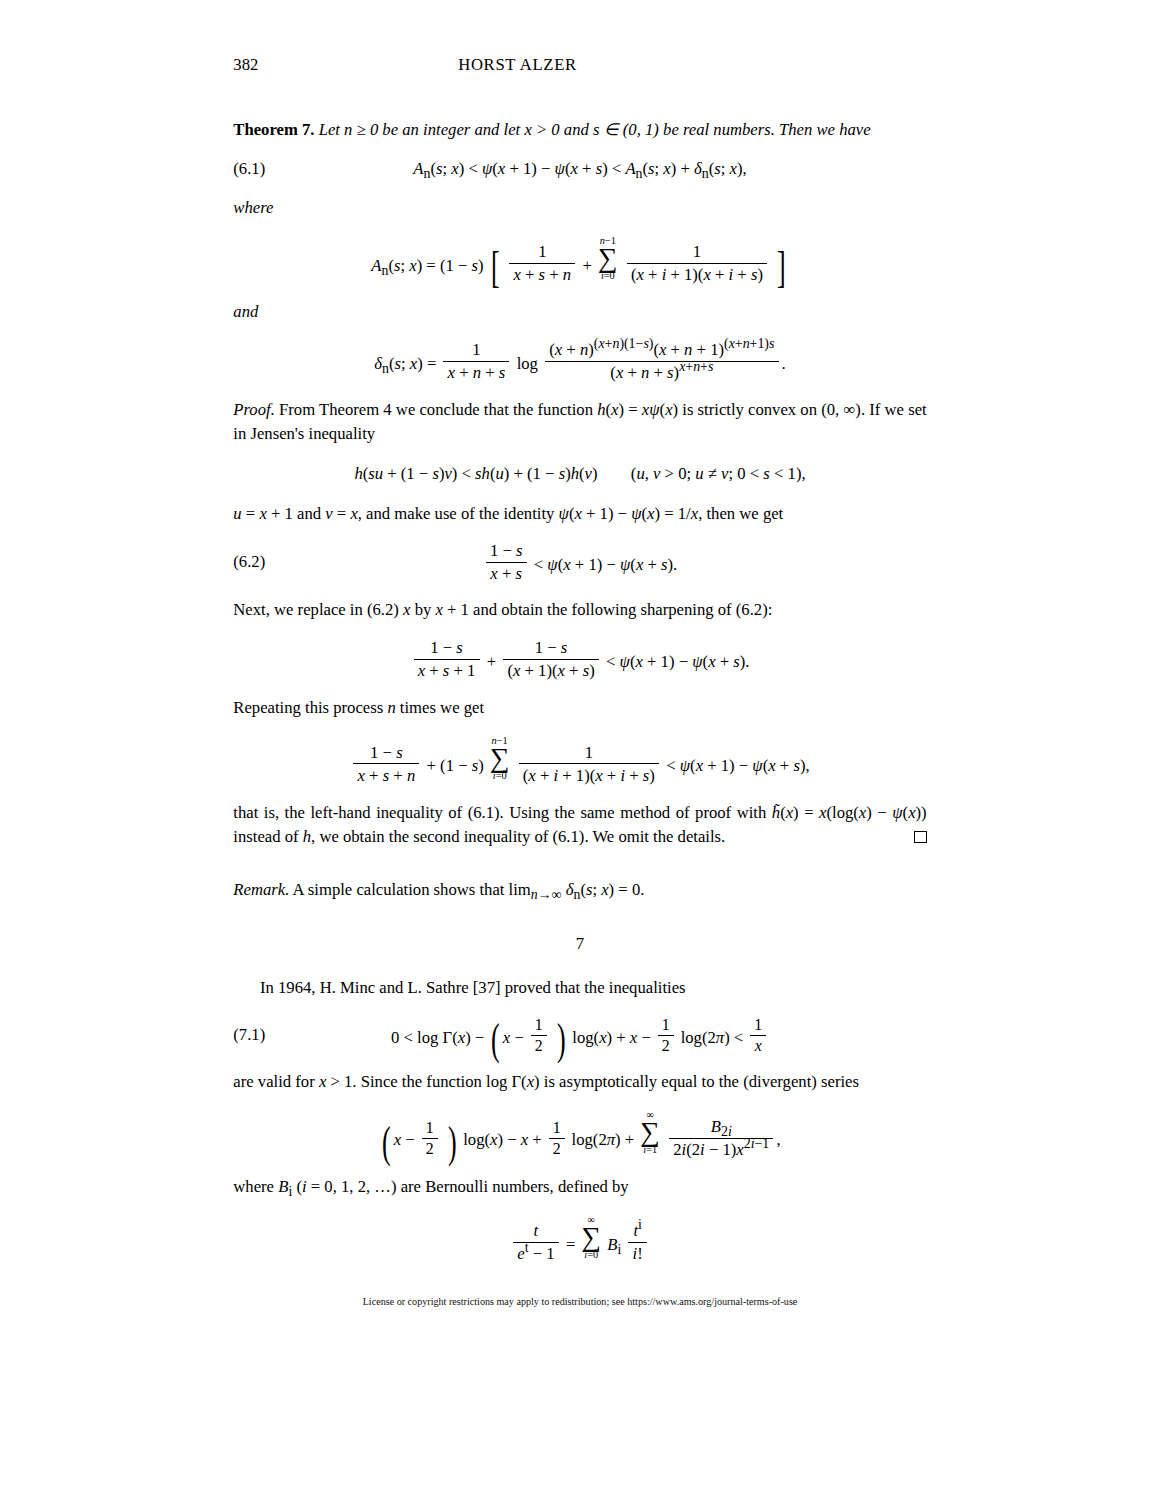382 HORST ALZER
Theorem 7. Let n ≥ 0 be an integer and let x > 0 and s ∈ (0, 1) be real numbers. Then we have
(6.1) An(s; x) < ψ(x + 1) − ψ(x + s) < An(s; x) + δn(s; x),
where
An(s; x) = (1 − s) [ 1 x + s + n + n−1 ∑ i=0 1 (x + i + 1)(x + i + s) ]
and
δn(s; x) = 1 x + n + s log (x + n)(x+n)(1−s)(x + n + 1)(x+n+1)s (x + n + s)x+n+s .
Proof. From Theorem 4 we conclude that the function h(x) = xψ(x) is strictly convex on (0, ∞). If we set in Jensen's inequality
h(su + (1 − s)v) < sh(u) + (1 − s)h(v) (u, v > 0; u ≠ v; 0 < s < 1),
u = x + 1 and v = x, and make use of the identity ψ(x + 1) − ψ(x) = 1/x, then we get
(6.2) 1 − s x + s < ψ(x + 1) − ψ(x + s).
Next, we replace in (6.2) x by x + 1 and obtain the following sharpening of (6.2):
1 − s x + s + 1 + 1 − s (x + 1)(x + s) < ψ(x + 1) − ψ(x + s).
Repeating this process n times we get
1 − s x + s + n + (1 − s) n−1 ∑ i=0 1 (x + i + 1)(x + i + s) < ψ(x + 1) − ψ(x + s),
that is, the left-hand inequality of (6.1). Using the same method of proof with h̃(x) = x(log(x) − ψ(x)) instead of h, we obtain the second inequality of (6.1). We omit the details.
Remark. A simple calculation shows that limn→∞ δn(s; x) = 0.
7
In 1964, H. Minc and L. Sathre [37] proved that the inequalities
(7.1) 0 < log Γ(x) − (x − 1 2 ) log(x) + x − 1 2 log(2π) < 1 x
are valid for x > 1. Since the function log Γ(x) is asymptotically equal to the (divergent) series
(x − 1 2 ) log(x) − x + 1 2 log(2π) + ∞ ∑ i=1 B2i 2i(2i − 1)x2i−1 ,
where Bi (i = 0, 1, 2, …) are Bernoulli numbers, defined by
t et − 1 = ∞ ∑ i=0 Bi ti i!
License or copyright restrictions may apply to redistribution; see https://www.ams.org/journal-terms-of-use